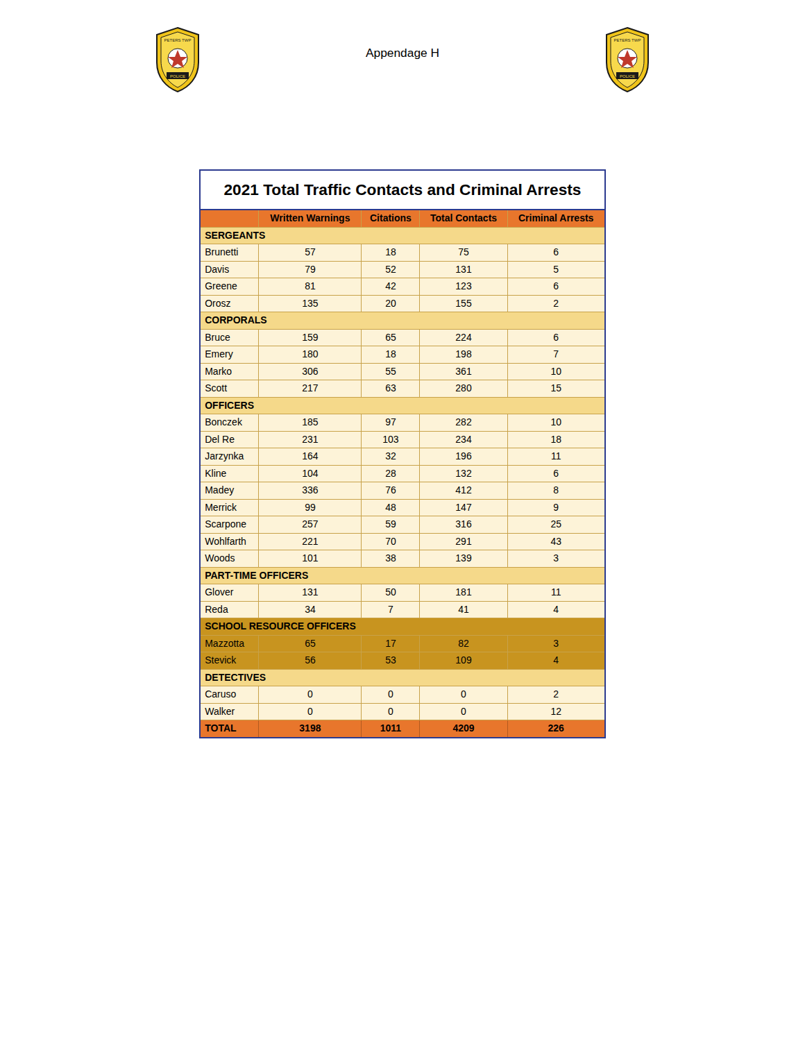PETERS TWP POLICE
Appendage H
PETERS TWP POLICE
2021 Total Traffic Contacts and Criminal Arrests
| | Written Warnings | Citations | Total Contacts | Criminal Arrests |
| --- | --- | --- | --- | --- |
| SERGEANTS |
| Brunetti | 57 | 18 | 75 | 6 |
| Davis | 79 | 52 | 131 | 5 |
| Greene | 81 | 42 | 123 | 6 |
| Orosz | 135 | 20 | 155 | 2 |
| CORPORALS |
| Bruce | 159 | 65 | 224 | 6 |
| Emery | 180 | 18 | 198 | 7 |
| Marko | 306 | 55 | 361 | 10 |
| Scott | 217 | 63 | 280 | 15 |
| OFFICERS |
| Bonczek | 185 | 97 | 282 | 10 |
| Del Re | 231 | 103 | 234 | 18 |
| Jarzynka | 164 | 32 | 196 | 11 |
| Kline | 104 | 28 | 132 | 6 |
| Madey | 336 | 76 | 412 | 8 |
| Merrick | 99 | 48 | 147 | 9 |
| Scarpone | 257 | 59 | 316 | 25 |
| Wohlfarth | 221 | 70 | 291 | 43 |
| Woods | 101 | 38 | 139 | 3 |
| PART-TIME OFFICERS |
| Glover | 131 | 50 | 181 | 11 |
| Reda | 34 | 7 | 41 | 4 |
| SCHOOL RESOURCE OFFICERS |
| Mazzotta | 65 | 17 | 82 | 3 |
| Stevick | 56 | 53 | 109 | 4 |
| DETECTIVES |
| Caruso | 0 | 0 | 0 | 2 |
| Walker | 0 | 0 | 0 | 12 |
| TOTAL | 3198 | 1011 | 4209 | 226 |